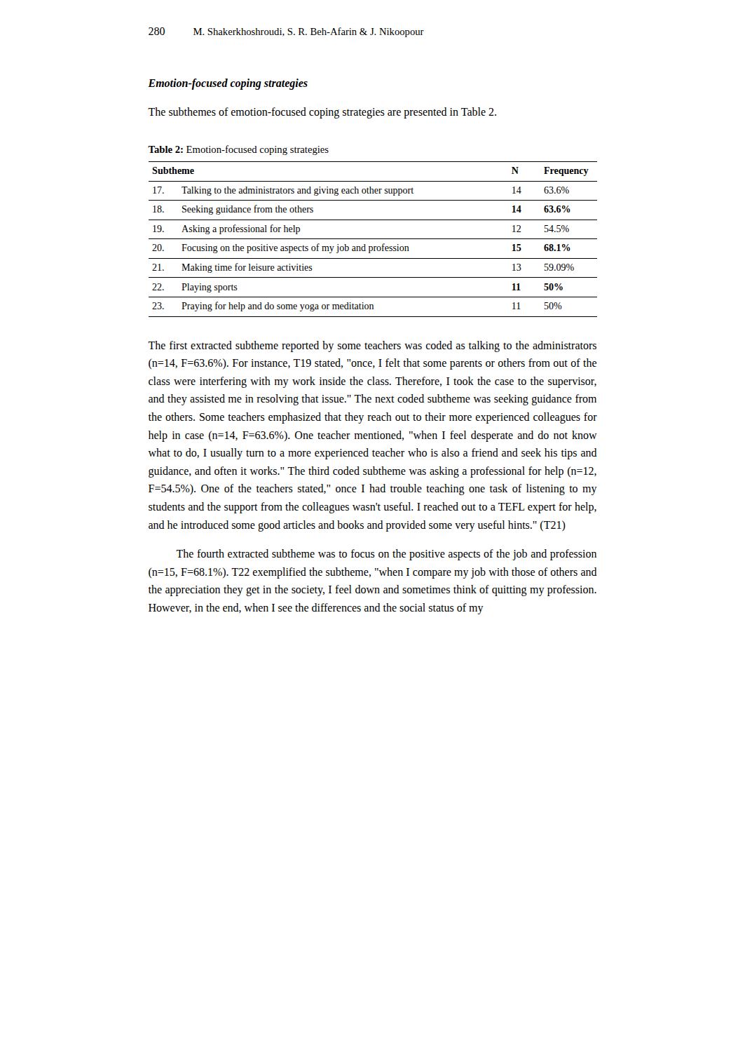280 M. Shakerkhoshroudi, S. R. Beh-Afarin & J. Nikoopour
Emotion-focused coping strategies
The subthemes of emotion-focused coping strategies are presented in Table 2.
Table 2: Emotion-focused coping strategies
| Subtheme | N | Frequency |
| --- | --- | --- |
| 17. | Talking to the administrators and giving each other support | 14 | 63.6% |
| 18. | Seeking guidance from the others | 14 | 63.6% |
| 19. | Asking a professional for help | 12 | 54.5% |
| 20. | Focusing on the positive aspects of my job and profession | 15 | 68.1% |
| 21. | Making time for leisure activities | 13 | 59.09% |
| 22. | Playing sports | 11 | 50% |
| 23. | Praying for help and do some yoga or meditation | 11 | 50% |
The first extracted subtheme reported by some teachers was coded as talking to the administrators (n=14, F=63.6%). For instance, T19 stated, "once, I felt that some parents or others from out of the class were interfering with my work inside the class. Therefore, I took the case to the supervisor, and they assisted me in resolving that issue." The next coded subtheme was seeking guidance from the others. Some teachers emphasized that they reach out to their more experienced colleagues for help in case (n=14, F=63.6%). One teacher mentioned, "when I feel desperate and do not know what to do, I usually turn to a more experienced teacher who is also a friend and seek his tips and guidance, and often it works." The third coded subtheme was asking a professional for help (n=12, F=54.5%). One of the teachers stated," once I had trouble teaching one task of listening to my students and the support from the colleagues wasn't useful. I reached out to a TEFL expert for help, and he introduced some good articles and books and provided some very useful hints." (T21)
The fourth extracted subtheme was to focus on the positive aspects of the job and profession (n=15, F=68.1%). T22 exemplified the subtheme, "when I compare my job with those of others and the appreciation they get in the society, I feel down and sometimes think of quitting my profession. However, in the end, when I see the differences and the social status of my